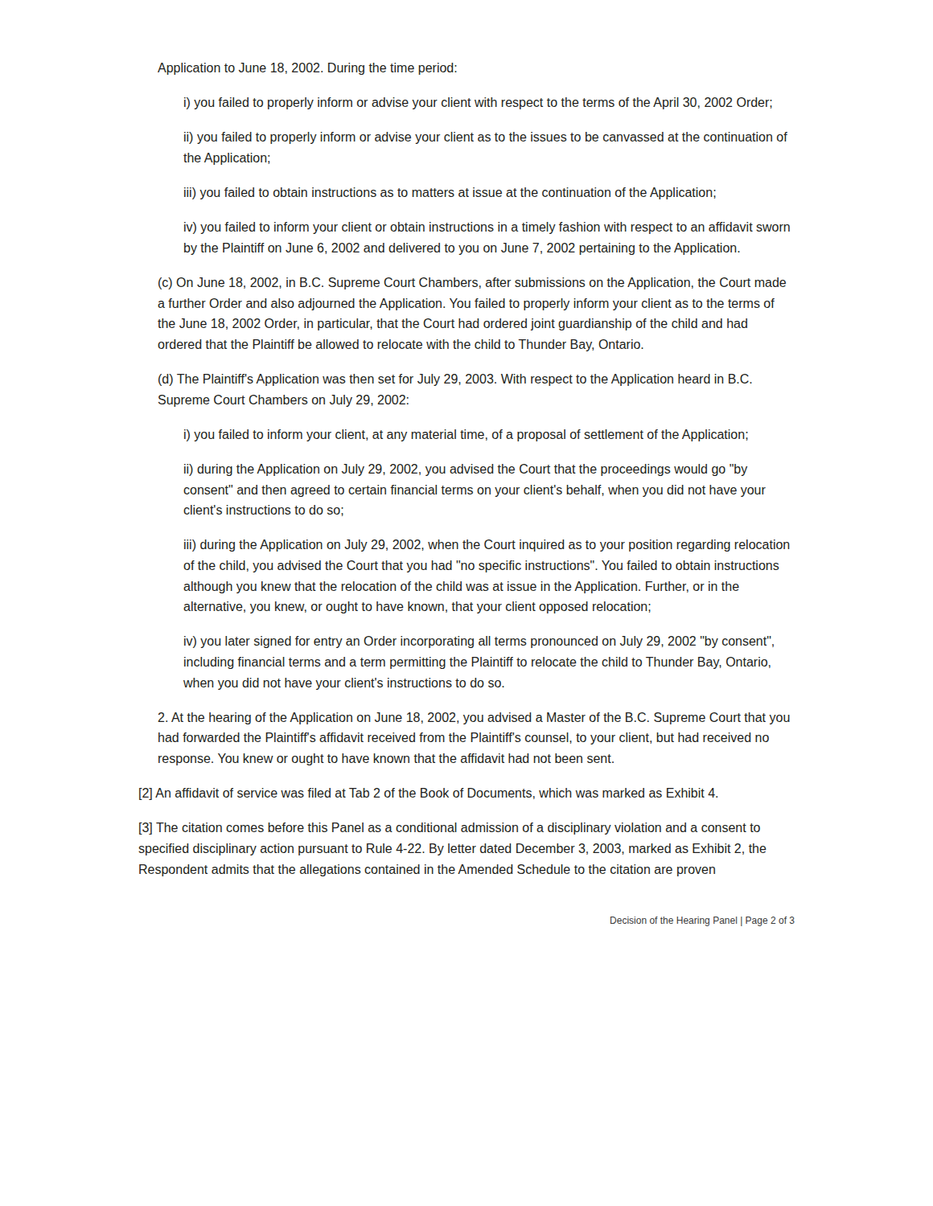Application to June 18, 2002. During the time period:
i) you failed to properly inform or advise your client with respect to the terms of the April 30, 2002 Order;
ii) you failed to properly inform or advise your client as to the issues to be canvassed at the continuation of the Application;
iii) you failed to obtain instructions as to matters at issue at the continuation of the Application;
iv) you failed to inform your client or obtain instructions in a timely fashion with respect to an affidavit sworn by the Plaintiff on June 6, 2002 and delivered to you on June 7, 2002 pertaining to the Application.
(c) On June 18, 2002, in B.C. Supreme Court Chambers, after submissions on the Application, the Court made a further Order and also adjourned the Application. You failed to properly inform your client as to the terms of the June 18, 2002 Order, in particular, that the Court had ordered joint guardianship of the child and had ordered that the Plaintiff be allowed to relocate with the child to Thunder Bay, Ontario.
(d) The Plaintiff's Application was then set for July 29, 2003. With respect to the Application heard in B.C. Supreme Court Chambers on July 29, 2002:
i) you failed to inform your client, at any material time, of a proposal of settlement of the Application;
ii) during the Application on July 29, 2002, you advised the Court that the proceedings would go "by consent" and then agreed to certain financial terms on your client's behalf, when you did not have your client's instructions to do so;
iii) during the Application on July 29, 2002, when the Court inquired as to your position regarding relocation of the child, you advised the Court that you had "no specific instructions". You failed to obtain instructions although you knew that the relocation of the child was at issue in the Application. Further, or in the alternative, you knew, or ought to have known, that your client opposed relocation;
iv) you later signed for entry an Order incorporating all terms pronounced on July 29, 2002 "by consent", including financial terms and a term permitting the Plaintiff to relocate the child to Thunder Bay, Ontario, when you did not have your client's instructions to do so.
2. At the hearing of the Application on June 18, 2002, you advised a Master of the B.C. Supreme Court that you had forwarded the Plaintiff's affidavit received from the Plaintiff's counsel, to your client, but had received no response. You knew or ought to have known that the affidavit had not been sent.
[2] An affidavit of service was filed at Tab 2 of the Book of Documents, which was marked as Exhibit 4.
[3] The citation comes before this Panel as a conditional admission of a disciplinary violation and a consent to specified disciplinary action pursuant to Rule 4-22. By letter dated December 3, 2003, marked as Exhibit 2, the Respondent admits that the allegations contained in the Amended Schedule to the citation are proven
Decision of the Hearing Panel | Page 2 of 3